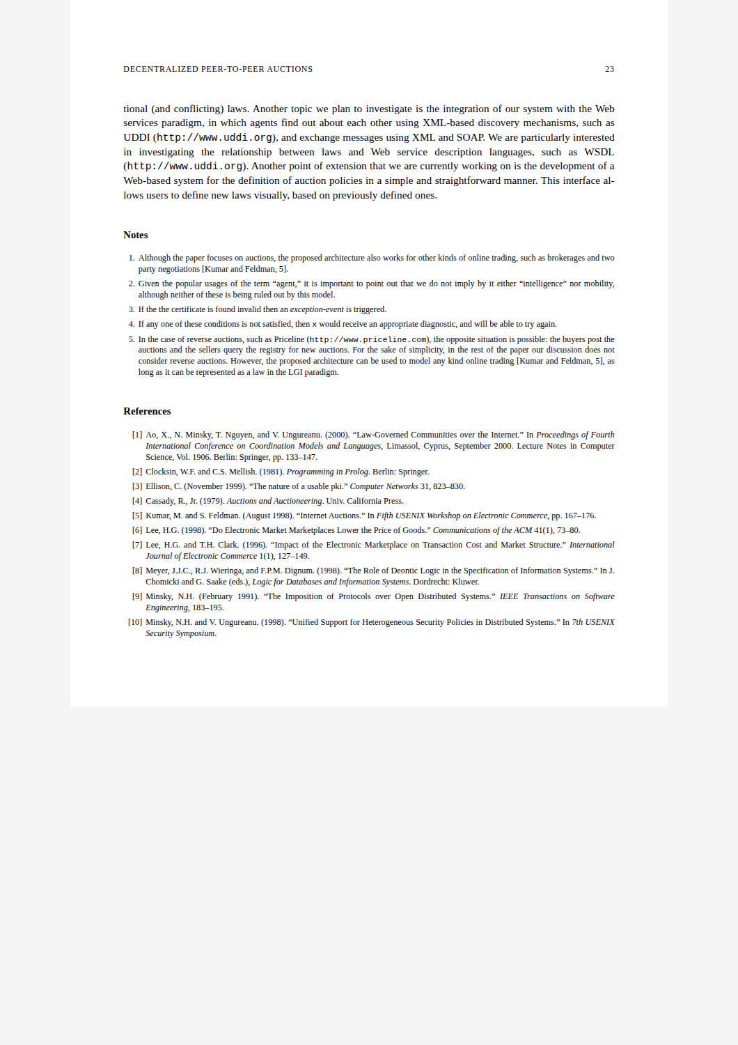Decentralized Peer-to-Peer Auctions 23
tional (and conflicting) laws. Another topic we plan to investigate is the integration of our system with the Web services paradigm, in which agents find out about each other using XML-based discovery mechanisms, such as UDDI (http://www.uddi.org), and exchange messages using XML and SOAP. We are particularly interested in investigating the relationship between laws and Web service description languages, such as WSDL (http://www.uddi.org). Another point of extension that we are currently working on is the development of a Web-based system for the definition of auction policies in a simple and straightforward manner. This interface allows users to define new laws visually, based on previously defined ones.
Notes
Although the paper focuses on auctions, the proposed architecture also works for other kinds of online trading, such as brokerages and two party negotiations [Kumar and Feldman, 5].
Given the popular usages of the term “agent,” it is important to point out that we do not imply by it either “intelligence” nor mobility, although neither of these is being ruled out by this model.
If the the certificate is found invalid then an exception-event is triggered.
If any one of these conditions is not satisfied, then x would receive an appropriate diagnostic, and will be able to try again.
In the case of reverse auctions, such as Priceline (http://www.priceline.com), the opposite situation is possible: the buyers post the auctions and the sellers query the registry for new auctions. For the sake of simplicity, in the rest of the paper our discussion does not consider reverse auctions. However, the proposed architecture can be used to model any kind online trading [Kumar and Feldman, 5], as long as it can be represented as a law in the LGI paradigm.
References
[1] Ao, X., N. Minsky, T. Nguyen, and V. Ungureanu. (2000). “Law-Governed Communities over the Internet.” In Proceedings of Fourth International Conference on Coordination Models and Languages, Limassol, Cyprus, September 2000. Lecture Notes in Computer Science, Vol. 1906. Berlin: Springer, pp. 133–147.
[2] Clocksin, W.F. and C.S. Mellish. (1981). Programming in Prolog. Berlin: Springer.
[3] Ellison, C. (November 1999). “The nature of a usable pki.” Computer Networks 31, 823–830.
[4] Cassady, R., Jr. (1979). Auctions and Auctioneering. Univ. California Press.
[5] Kumar, M. and S. Feldman. (August 1998). “Internet Auctions.” In Fifth USENIX Workshop on Electronic Commerce, pp. 167–176.
[6] Lee, H.G. (1998). “Do Electronic Market Marketplaces Lower the Price of Goods.” Communications of the ACM 41(1), 73–80.
[7] Lee, H.G. and T.H. Clark. (1996). “Impact of the Electronic Marketplace on Transaction Cost and Market Structure.” International Journal of Electronic Commerce 1(1), 127–149.
[8] Meyer, J.J.C., R.J. Wieringa, and F.P.M. Dignum. (1998). “The Role of Deontic Logic in the Specification of Information Systems.” In J. Chomicki and G. Saake (eds.), Logic for Databases and Information Systems. Dordrecht: Kluwer.
[9] Minsky, N.H. (February 1991). “The Imposition of Protocols over Open Distributed Systems.” IEEE Transactions on Software Engineering, 183–195.
[10] Minsky, N.H. and V. Ungureanu. (1998). “Unified Support for Heterogeneous Security Policies in Distributed Systems.” In 7th USENIX Security Symposium.